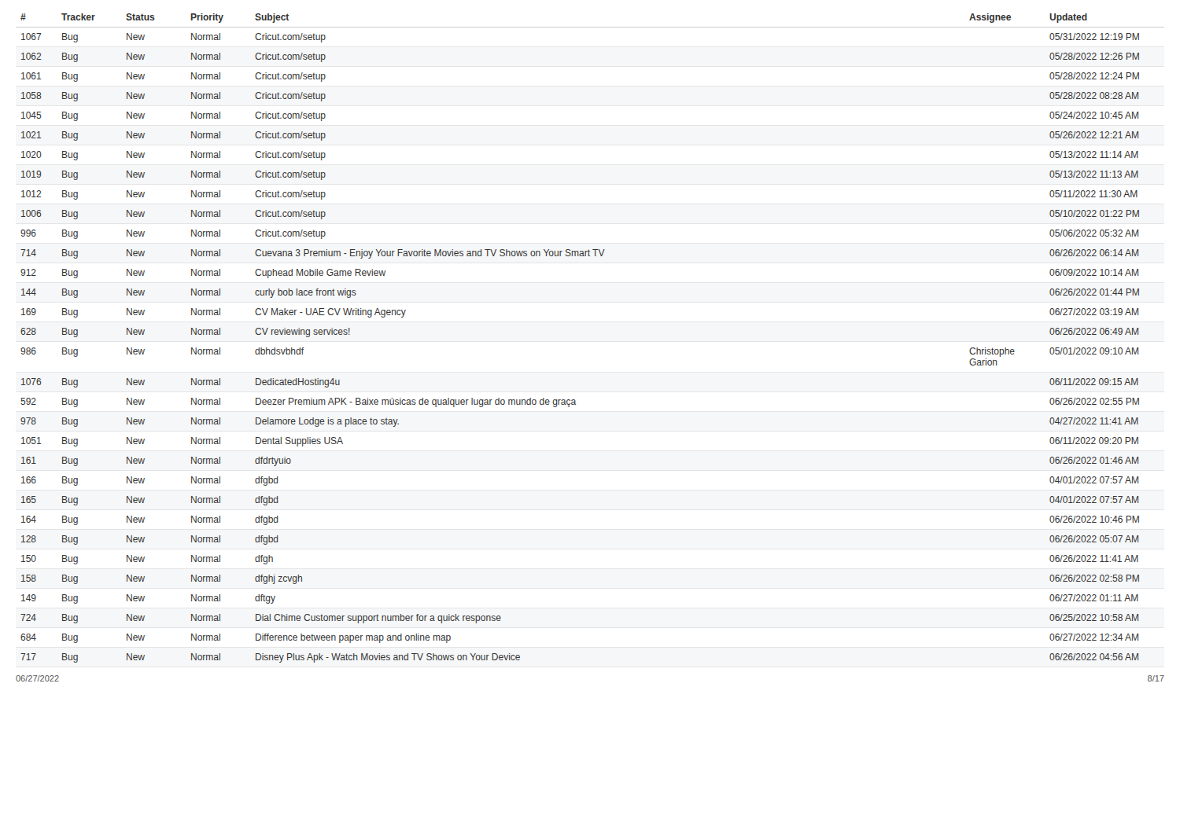| # | Tracker | Status | Priority | Subject | Assignee | Updated |
| --- | --- | --- | --- | --- | --- | --- |
| 1067 | Bug | New | Normal | Cricut.com/setup | | 05/31/2022 12:19 PM |
| 1062 | Bug | New | Normal | Cricut.com/setup | | 05/28/2022 12:26 PM |
| 1061 | Bug | New | Normal | Cricut.com/setup | | 05/28/2022 12:24 PM |
| 1058 | Bug | New | Normal | Cricut.com/setup | | 05/28/2022 08:28 AM |
| 1045 | Bug | New | Normal | Cricut.com/setup | | 05/24/2022 10:45 AM |
| 1021 | Bug | New | Normal | Cricut.com/setup | | 05/26/2022 12:21 AM |
| 1020 | Bug | New | Normal | Cricut.com/setup | | 05/13/2022 11:14 AM |
| 1019 | Bug | New | Normal | Cricut.com/setup | | 05/13/2022 11:13 AM |
| 1012 | Bug | New | Normal | Cricut.com/setup | | 05/11/2022 11:30 AM |
| 1006 | Bug | New | Normal | Cricut.com/setup | | 05/10/2022 01:22 PM |
| 996 | Bug | New | Normal | Cricut.com/setup | | 05/06/2022 05:32 AM |
| 714 | Bug | New | Normal | Cuevana 3 Premium - Enjoy Your Favorite Movies and TV Shows on Your Smart TV | | 06/26/2022 06:14 AM |
| 912 | Bug | New | Normal | Cuphead Mobile Game Review | | 06/09/2022 10:14 AM |
| 144 | Bug | New | Normal | curly bob lace front wigs | | 06/26/2022 01:44 PM |
| 169 | Bug | New | Normal | CV Maker - UAE CV Writing Agency | | 06/27/2022 03:19 AM |
| 628 | Bug | New | Normal | CV reviewing services! | | 06/26/2022 06:49 AM |
| 986 | Bug | New | Normal | dbhdsvbhdf | Christophe Garion | 05/01/2022 09:10 AM |
| 1076 | Bug | New | Normal | DedicatedHosting4u | | 06/11/2022 09:15 AM |
| 592 | Bug | New | Normal | Deezer Premium APK - Baixe músicas de qualquer lugar do mundo de graça | | 06/26/2022 02:55 PM |
| 978 | Bug | New | Normal | Delamore Lodge is a place to stay. | | 04/27/2022 11:41 AM |
| 1051 | Bug | New | Normal | Dental Supplies USA | | 06/11/2022 09:20 PM |
| 161 | Bug | New | Normal | dfdrtyuio | | 06/26/2022 01:46 AM |
| 166 | Bug | New | Normal | dfgbd | | 04/01/2022 07:57 AM |
| 165 | Bug | New | Normal | dfgbd | | 04/01/2022 07:57 AM |
| 164 | Bug | New | Normal | dfgbd | | 06/26/2022 10:46 PM |
| 128 | Bug | New | Normal | dfgbd | | 06/26/2022 05:07 AM |
| 150 | Bug | New | Normal | dfgh | | 06/26/2022 11:41 AM |
| 158 | Bug | New | Normal | dfghj zcvgh | | 06/26/2022 02:58 PM |
| 149 | Bug | New | Normal | dftgy | | 06/27/2022 01:11 AM |
| 724 | Bug | New | Normal | Dial Chime Customer support number for a quick response | | 06/25/2022 10:58 AM |
| 684 | Bug | New | Normal | Difference between paper map and online map | | 06/27/2022 12:34 AM |
| 717 | Bug | New | Normal | Disney Plus Apk - Watch Movies and TV Shows on Your Device | | 06/26/2022 04:56 AM |
06/27/2022 8/17